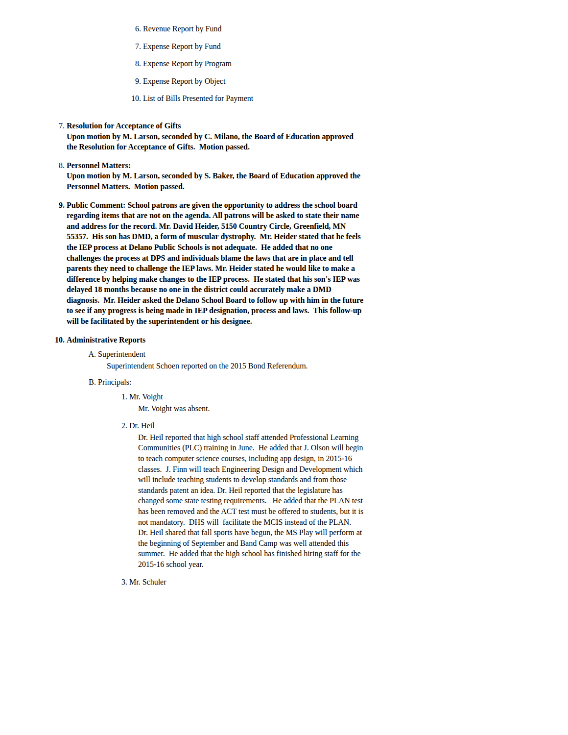Revenue Report by Fund
Expense Report by Fund
Expense Report by Program
Expense Report by Object
List of Bills Presented for Payment
Resolution for Acceptance of Gifts
Upon motion by M. Larson, seconded by C. Milano, the Board of Education approved the Resolution for Acceptance of Gifts. Motion passed.
Personnel Matters:
Upon motion by M. Larson, seconded by S. Baker, the Board of Education approved the Personnel Matters. Motion passed.
Public Comment: School patrons are given the opportunity to address the school board regarding items that are not on the agenda. All patrons will be asked to state their name and address for the record. Mr. David Heider, 5150 Country Circle, Greenfield, MN 55357. His son has DMD, a form of muscular dystrophy. Mr. Heider stated that he feels the IEP process at Delano Public Schools is not adequate. He added that no one challenges the process at DPS and individuals blame the laws that are in place and tell parents they need to challenge the IEP laws. Mr. Heider stated he would like to make a difference by helping make changes to the IEP process. He stated that his son's IEP was delayed 18 months because no one in the district could accurately make a DMD diagnosis. Mr. Heider asked the Delano School Board to follow up with him in the future to see if any progress is being made in IEP designation, process and laws. This follow-up will be facilitated by the superintendent or his designee.
Administrative Reports
Superintendent Superintendent Schoen reported on the 2015 Bond Referendum.
Principals:
Mr. Voight Mr. Voight was absent.
Dr. Heil Dr. Heil reported that high school staff attended Professional Learning Communities (PLC) training in June. He added that J. Olson will begin to teach computer science courses, including app design, in 2015-16 classes. J. Finn will teach Engineering Design and Development which will include teaching students to develop standards and from those standards patent an idea. Dr. Heil reported that the legislature has changed some state testing requirements. He added that the PLAN test has been removed and the ACT test must be offered to students, but it is not mandatory. DHS will facilitate the MCIS instead of the PLAN. Dr. Heil shared that fall sports have begun, the MS Play will perform at the beginning of September and Band Camp was well attended this summer. He added that the high school has finished hiring staff for the 2015-16 school year.
Mr. Schuler